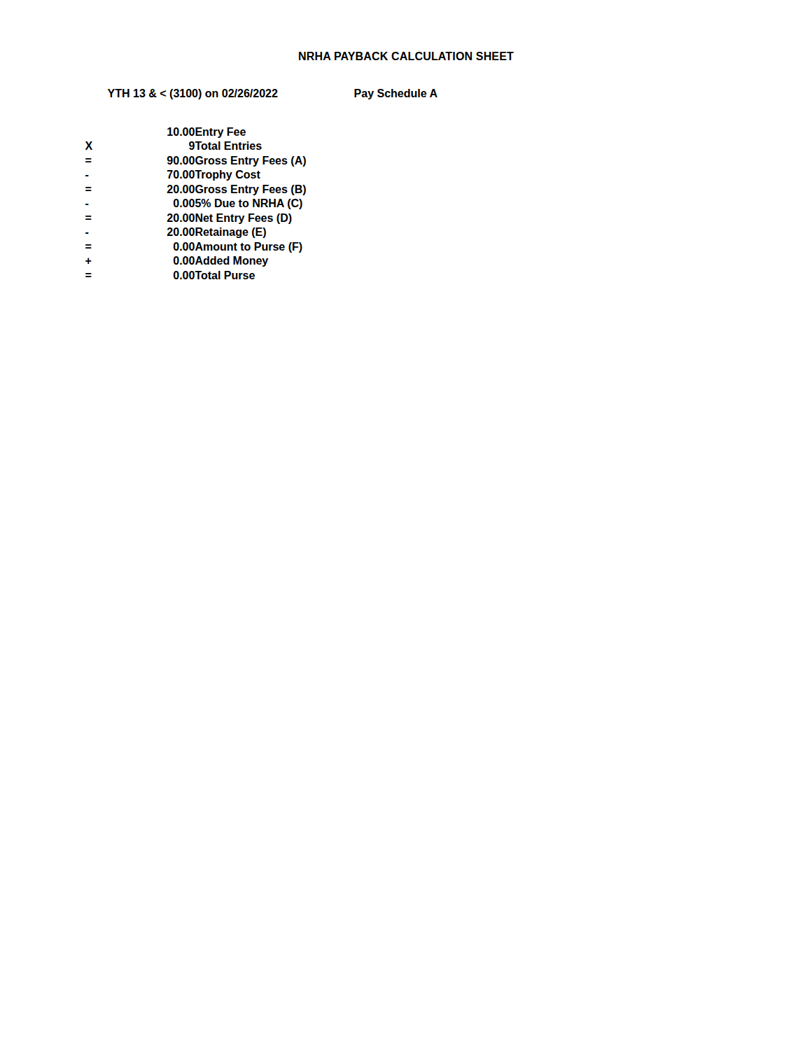NRHA PAYBACK CALCULATION SHEET
YTH 13 & < (3100) on 02/26/2022 Pay Schedule A
| | 10.00 | Entry Fee |
| X | 9 | Total Entries |
| = | 90.00 | Gross Entry Fees (A) |
| - | 70.00 | Trophy Cost |
| = | 20.00 | Gross Entry Fees (B) |
| - | 0.00 | 5% Due to NRHA (C) |
| = | 20.00 | Net Entry Fees (D) |
| - | 20.00 | Retainage (E) |
| = | 0.00 | Amount to Purse (F) |
| + | 0.00 | Added Money |
| = | 0.00 | Total Purse |